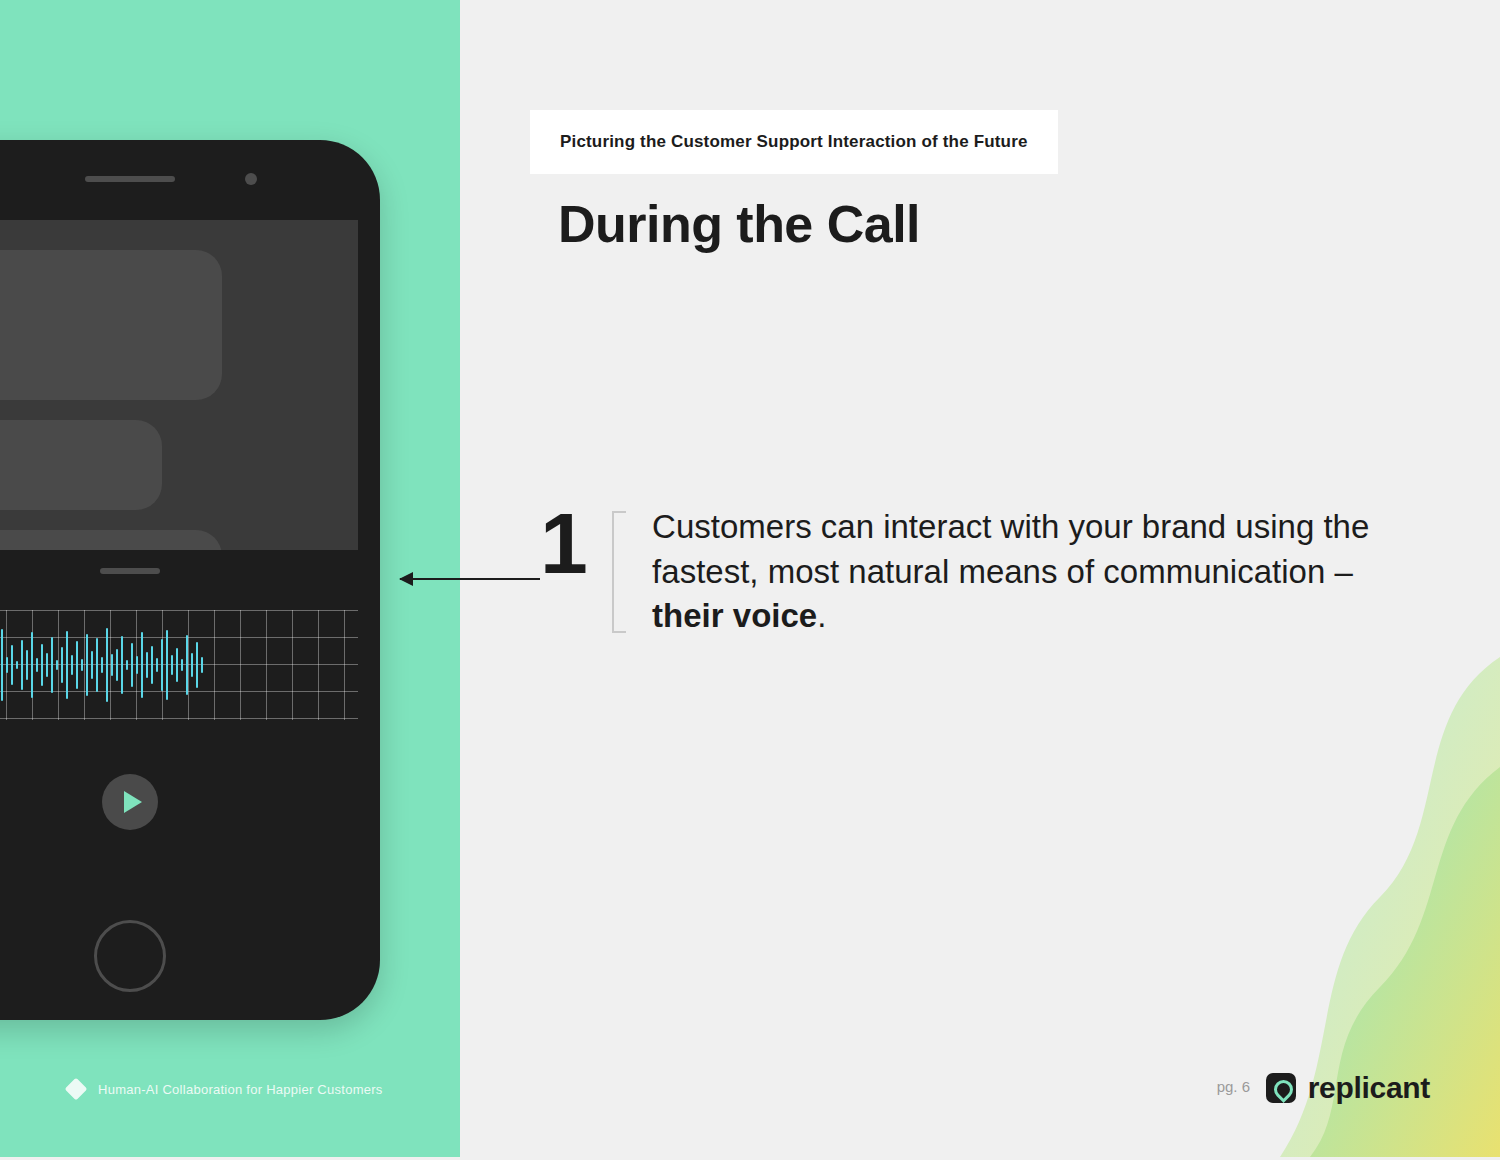Human-AI Collaboration for Happier Customers
Picturing the Customer Support Interaction of the Future
During the Call
1
Customers can interact with your brand using the fastest, most natural means of communication – their voice.
pg. 6
replicant